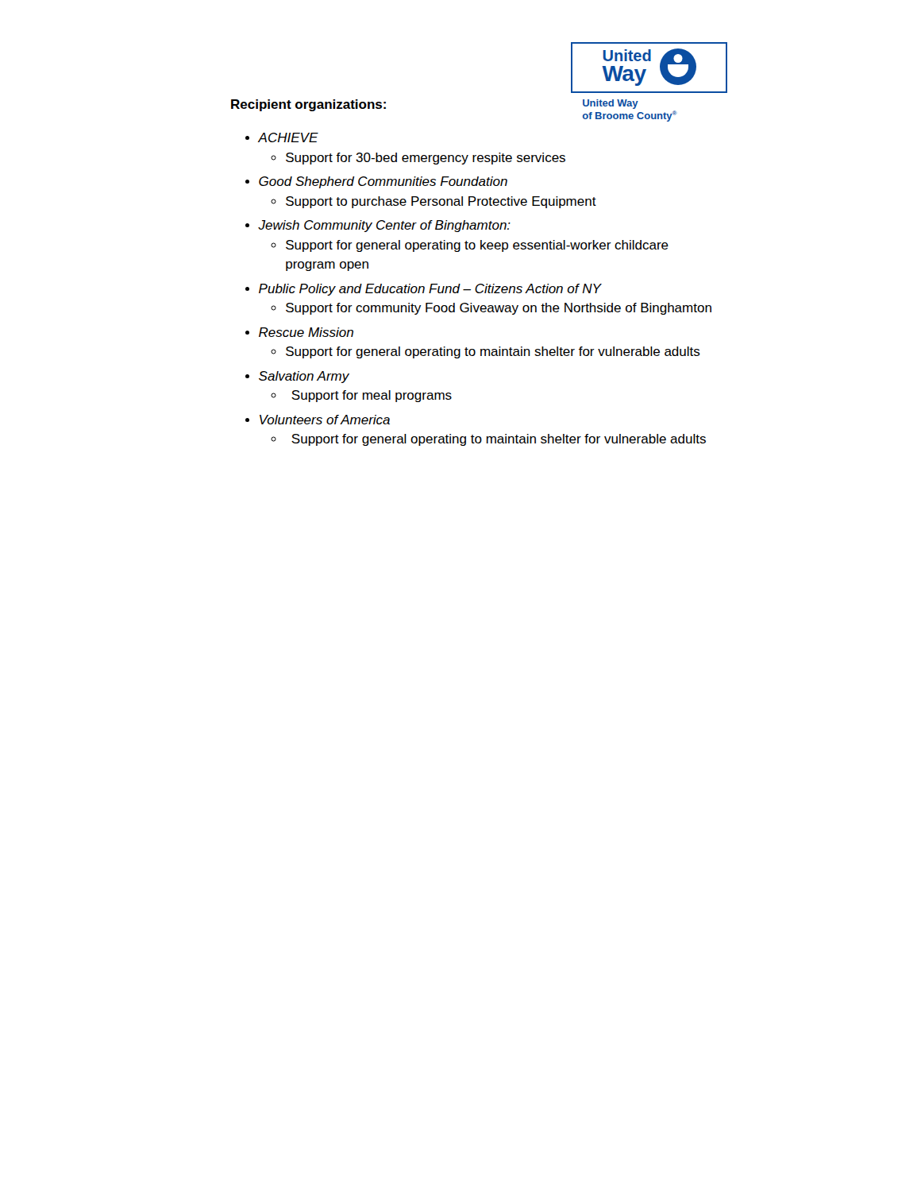United Way
United Way
of Broome County®
Recipient organizations:
ACHIEVE
Support for 30-bed emergency respite services
Good Shepherd Communities Foundation
Support to purchase Personal Protective Equipment
Jewish Community Center of Binghamton:
Support for general operating to keep essential-worker childcare program open
Public Policy and Education Fund – Citizens Action of NY
Support for community Food Giveaway on the Northside of Binghamton
Rescue Mission
Support for general operating to maintain shelter for vulnerable adults
Salvation Army
Support for meal programs
Volunteers of America
Support for general operating to maintain shelter for vulnerable adults